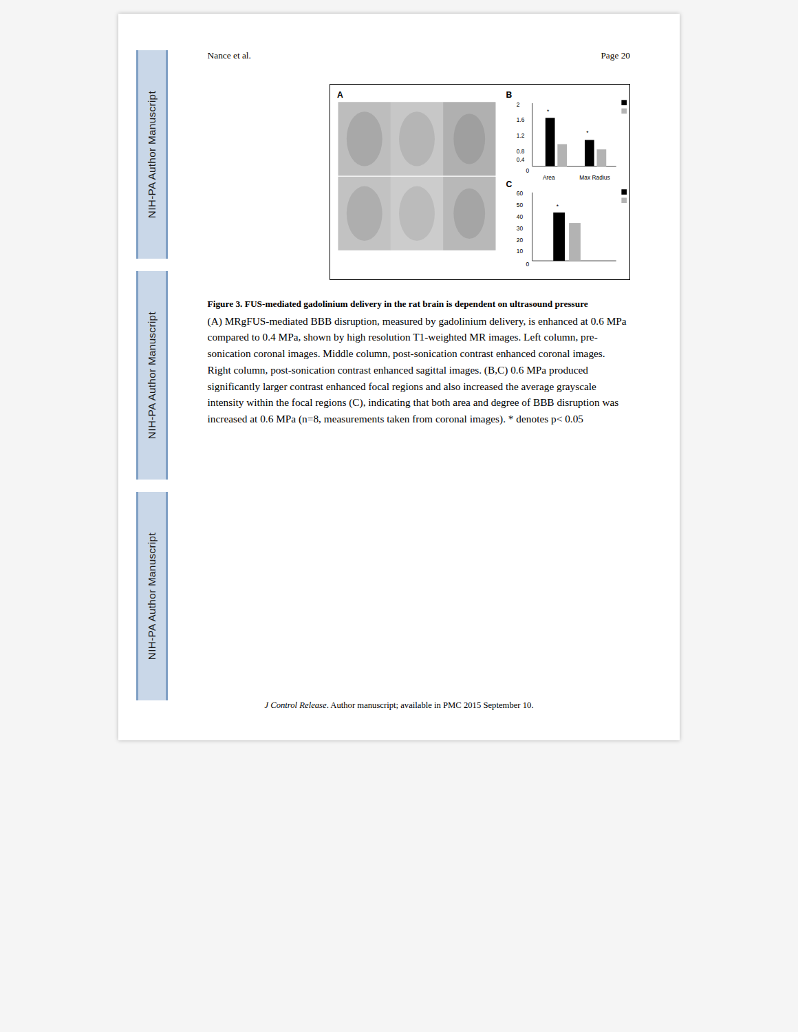NIH-PA Author Manuscript
NIH-PA Author Manuscript
NIH-PA Author Manuscript
Nance et al.
Page 20
Figure 3. FUS-mediated gadolinium delivery in the rat brain is dependent on ultrasound pressure
(A) MRgFUS-mediated BBB disruption, measured by gadolinium delivery, is enhanced at 0.6 MPa compared to 0.4 MPa, shown by high resolution T1-weighted MR images. Left column, pre-sonication coronal images. Middle column, post-sonication contrast enhanced coronal images. Right column, post-sonication contrast enhanced sagittal images. (B,C) 0.6 MPa produced significantly larger contrast enhanced focal regions and also increased the average grayscale intensity within the focal regions (C), indicating that both area and degree of BBB disruption was increased at 0.6 MPa (n=8, measurements taken from coronal images). * denotes p< 0.05
J Control Release. Author manuscript; available in PMC 2015 September 10.